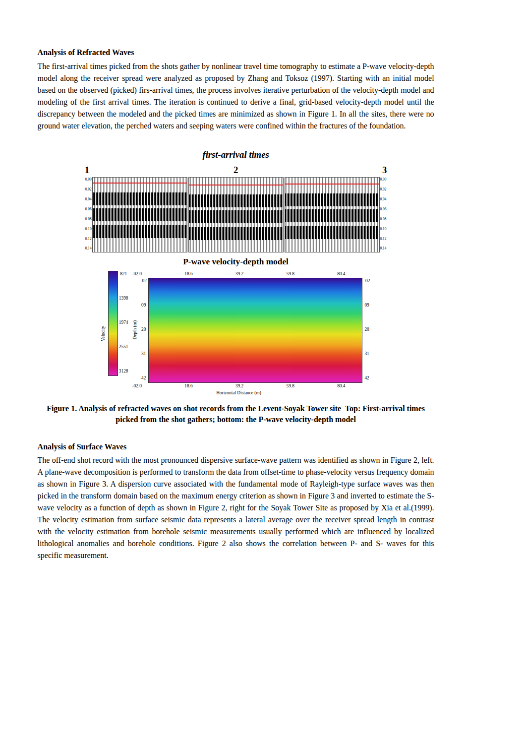Analysis of Refracted Waves
The first-arrival times picked from the shots gather by nonlinear travel time tomography to estimate a P-wave velocity-depth model along the receiver spread were analyzed as proposed by Zhang and Toksoz (1997). Starting with an initial model based on the observed (picked) firs-arrival times, the process involves iterative perturbation of the velocity-depth model and modeling of the first arrival times. The iteration is continued to derive a final, grid-based velocity-depth model until the discrepancy between the modeled and the picked times are minimized as shown in Figure 1. In all the sites, there were no ground water elevation, the perched waters and seeping waters were confined within the fractures of the foundation.
first-arrival times
1
0.000.020.040.060.080.100.120.14
2
3
0.000.020.040.060.080.100.120.14
P-wave velocity-depth model
Velocity
821 1398 1974 2551 3128
-02.018.639.259.880.4
Depth (m)
-0209203142
-0209203142
-02.018.639.259.880.4
Horizontal Distance (m)
Figure 1. Analysis of refracted waves on shot records from the Levent-Soyak Tower site Top: First-arrival times picked from the shot gathers; bottom: the P-wave velocity-depth model
Analysis of Surface Waves
The off-end shot record with the most pronounced dispersive surface-wave pattern was identified as shown in Figure 2, left. A plane-wave decomposition is performed to transform the data from offset-time to phase-velocity versus frequency domain as shown in Figure 3. A dispersion curve associated with the fundamental mode of Rayleigh-type surface waves was then picked in the transform domain based on the maximum energy criterion as shown in Figure 3 and inverted to estimate the S-wave velocity as a function of depth as shown in Figure 2, right for the Soyak Tower Site as proposed by Xia et al.(1999). The velocity estimation from surface seismic data represents a lateral average over the receiver spread length in contrast with the velocity estimation from borehole seismic measurements usually performed which are influenced by localized lithological anomalies and borehole conditions. Figure 2 also shows the correlation between P- and S- waves for this specific measurement.